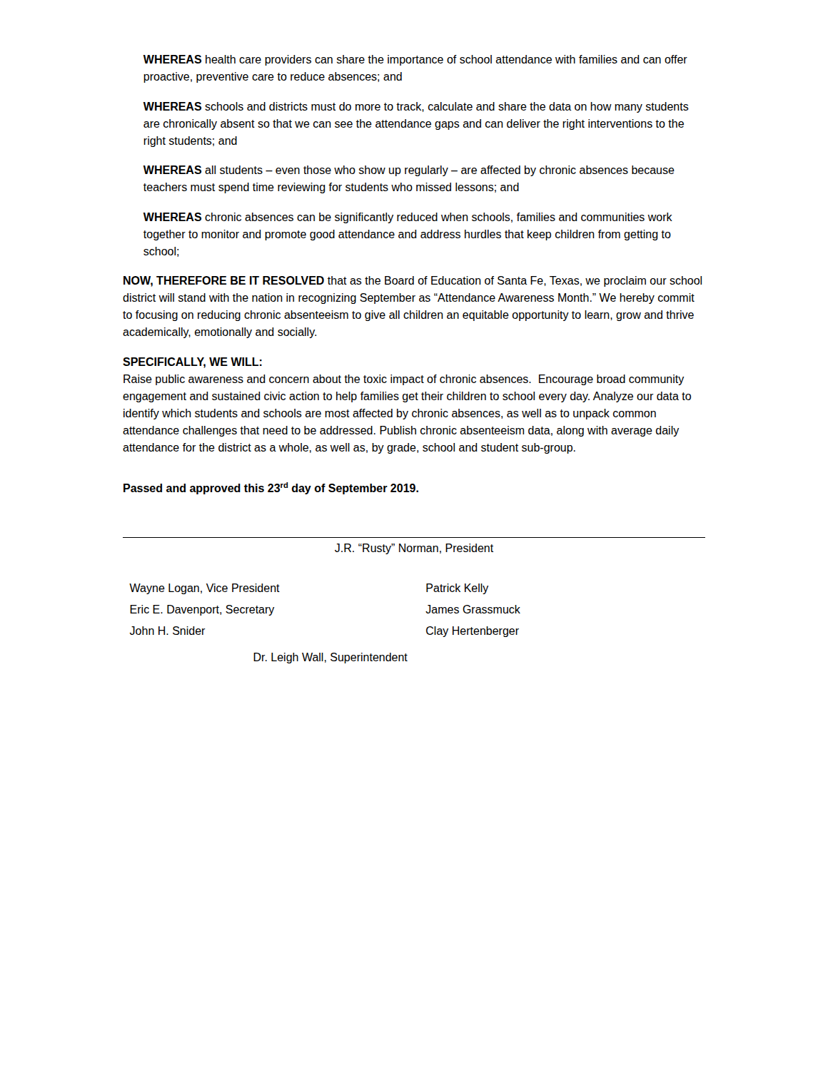WHEREAS health care providers can share the importance of school attendance with families and can offer proactive, preventive care to reduce absences; and
WHEREAS schools and districts must do more to track, calculate and share the data on how many students are chronically absent so that we can see the attendance gaps and can deliver the right interventions to the right students; and
WHEREAS all students – even those who show up regularly – are affected by chronic absences because teachers must spend time reviewing for students who missed lessons; and
WHEREAS chronic absences can be significantly reduced when schools, families and communities work together to monitor and promote good attendance and address hurdles that keep children from getting to school;
NOW, THEREFORE BE IT RESOLVED that as the Board of Education of Santa Fe, Texas, we proclaim our school district will stand with the nation in recognizing September as “Attendance Awareness Month.” We hereby commit to focusing on reducing chronic absenteeism to give all children an equitable opportunity to learn, grow and thrive academically, emotionally and socially.
SPECIFICALLY, WE WILL:
Raise public awareness and concern about the toxic impact of chronic absences. Encourage broad community engagement and sustained civic action to help families get their children to school every day. Analyze our data to identify which students and schools are most affected by chronic absences, as well as to unpack common attendance challenges that need to be addressed. Publish chronic absenteeism data, along with average daily attendance for the district as a whole, as well as, by grade, school and student sub-group.
Passed and approved this 23rd day of September 2019.
J.R. “Rusty” Norman, President
| Wayne Logan, Vice President | Patrick Kelly |
| Eric E. Davenport, Secretary | James Grassmuck |
| John H. Snider | Clay Hertenberger |
Dr. Leigh Wall, Superintendent